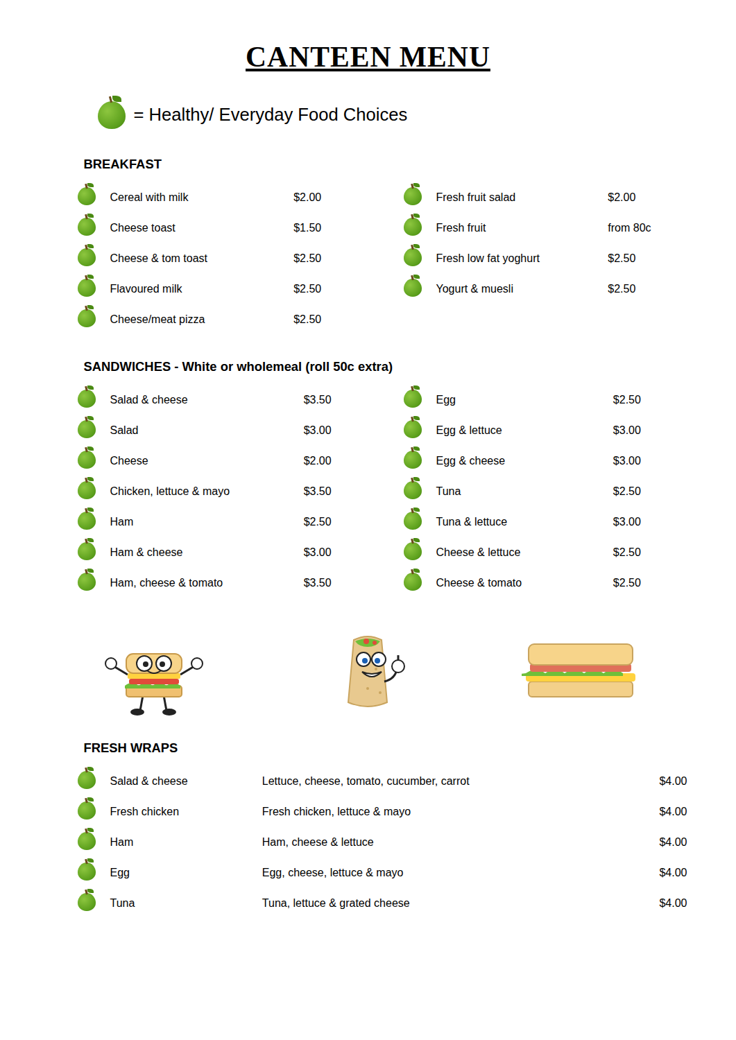CANTEEN MENU
= Healthy/ Everyday Food Choices
BREAKFAST
| | Cereal with milk | $2.00 |
| | Cheese toast | $1.50 |
| | Cheese & tom toast | $2.50 |
| | Flavoured milk | $2.50 |
| | Cheese/meat pizza | $2.50 |
| | Fresh fruit salad | $2.00 |
| | Fresh fruit | from 80c |
| | Fresh low fat yoghurt | $2.50 |
| | Yogurt & muesli | $2.50 |
SANDWICHES - White or wholemeal (roll 50c extra)
| | Salad & cheese | $3.50 |
| | Salad | $3.00 |
| | Cheese | $2.00 |
| | Chicken, lettuce & mayo | $3.50 |
| | Ham | $2.50 |
| | Ham & cheese | $3.00 |
| | Ham, cheese & tomato | $3.50 |
| | Egg | $2.50 |
| | Egg & lettuce | $3.00 |
| | Egg & cheese | $3.00 |
| | Tuna | $2.50 |
| | Tuna & lettuce | $3.00 |
| | Cheese & lettuce | $2.50 |
| | Cheese & tomato | $2.50 |
FRESH WRAPS
| | Salad & cheese | Lettuce, cheese, tomato, cucumber, carrot | $4.00 |
| | Fresh chicken | Fresh chicken, lettuce & mayo | $4.00 |
| | Ham | Ham, cheese & lettuce | $4.00 |
| | Egg | Egg, cheese, lettuce & mayo | $4.00 |
| | Tuna | Tuna, lettuce & grated cheese | $4.00 |